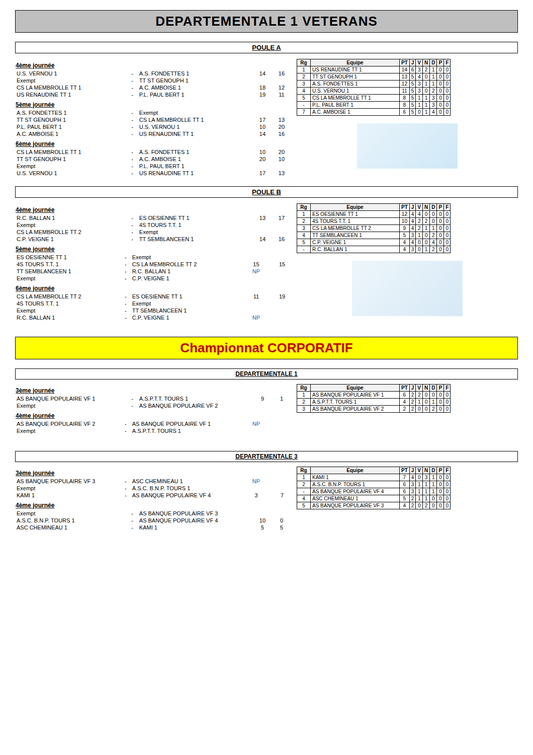DEPARTEMENTALE 1 VETERANS
POULE A
| 4ème journée / U.S. VERNOU 1 / - / A.S. FONDETTES 1 / 14 / 16 / / Exempt / - / TT ST GENOUPH 1 / / / / CS LA MEMBROLLE TT 1 / - / A.C. AMBOISE 1 / 18 / 12 / / US RENAUDINE TT 1 / - / P.L. PAUL BERT 1 / 19 / 11 / 5ème journée / A.S. FONDETTES 1 / - / Exempt / / / / TT ST GENOUPH 1 / - / CS LA MEMBROLLE TT 1 / 17 / 13 / / P.L. PAUL BERT 1 / - / U.S. VERNOU 1 / 10 / 20 / / A.C. AMBOISE 1 / - / US RENAUDINE TT 1 / 14 / 16 / 6ème journée / CS LA MEMBROLLE TT 1 / - / A.S. FONDETTES 1 / 10 / 20 / / TT ST GENOUPH 1 / - / A.C. AMBOISE 1 / 20 / 10 / / Exempt / - / P.L. PAUL BERT 1 / / / / U.S. VERNOU 1 / - / US RENAUDINE TT 1 / 17 / 13 / | / Rg / Equipe / PT / J / V / N / D / P / F / / --- / --- / --- / --- / --- / --- / --- / --- / --- / / 1 / US RENAUDINE TT 1 / 14 / 6 / 3 / 2 / 1 / 0 / 0 / / 2 / TT ST GENOUPH 1 / 13 / 5 / 4 / 0 / 1 / 0 / 0 / / 3 / A.S. FONDETTES 1 / 12 / 5 / 3 / 1 / 1 / 0 / 0 / / 4 / U.S. VERNOU 1 / 11 / 5 / 3 / 0 / 2 / 0 / 0 / / 5 / CS LA MEMBROLLE TT 1 / 8 / 5 / 1 / 1 / 3 / 0 / 0 / / - / P.L. PAUL BERT 1 / 8 / 5 / 1 / 1 / 3 / 0 / 0 / / 7 / A.C. AMBOISE 1 / 6 / 5 / 0 / 1 / 4 / 0 / 0 / |
POULE B
| 4ème journée / R.C. BALLAN 1 / - / ES OESIENNE TT 1 / 13 / 17 / / Exempt / - / 4S TOURS T.T. 1 / / / / CS LA MEMBROLLE TT 2 / - / Exempt / / / / C.P. VEIGNE 1 / - / TT SEMBLANCEEN 1 / 14 / 16 / 5ème journée / ES OESIENNE TT 1 / - / Exempt / / / / 4S TOURS T.T. 1 / - / CS LA MEMBROLLE TT 2 / 15 / 15 / / TT SEMBLANCEEN 1 / - / R.C. BALLAN 1 / NP / / / Exempt / - / C.P. VEIGNE 1 / / / 6ème journée / CS LA MEMBROLLE TT 2 / - / ES OESIENNE TT 1 / 11 / 19 / / 4S TOURS T.T. 1 / - / Exempt / / / / Exempt / - / TT SEMBLANCEEN 1 / / / / R.C. BALLAN 1 / - / C.P. VEIGNE 1 / NP / / | / Rg / Equipe / PT / J / V / N / D / P / F / / --- / --- / --- / --- / --- / --- / --- / --- / --- / / 1 / ES OESIENNE TT 1 / 12 / 4 / 4 / 0 / 0 / 0 / 0 / / 2 / 4S TOURS T.T. 1 / 10 / 4 / 2 / 2 / 0 / 0 / 0 / / 3 / CS LA MEMBROLLE TT 2 / 9 / 4 / 2 / 1 / 1 / 0 / 0 / / 4 / TT SEMBLANCEEN 1 / 5 / 3 / 1 / 0 / 2 / 0 / 0 / / 5 / C.P. VEIGNE 1 / 4 / 4 / 0 / 0 / 4 / 0 / 0 / / - / R.C. BALLAN 1 / 4 / 3 / 0 / 1 / 2 / 0 / 0 / |
Championnat CORPORATIF
DEPARTEMENTALE 1
| 3ème journée / AS BANQUE POPULAIRE VF 1 / - / A.S.P.T.T. TOURS 1 / 9 / 1 / / Exempt / - / AS BANQUE POPULAIRE VF 2 / / / 4ème journée / AS BANQUE POPULAIRE VF 2 / - / AS BANQUE POPULAIRE VF 1 / NP / / / Exempt / - / A.S.P.T.T. TOURS 1 / / / | / Rg / Equipe / PT / J / V / N / D / P / F / / --- / --- / --- / --- / --- / --- / --- / --- / --- / / 1 / AS BANQUE POPULAIRE VF 1 / 6 / 2 / 2 / 0 / 0 / 0 / 0 / / 2 / A.S.P.T.T. TOURS 1 / 4 / 2 / 1 / 0 / 1 / 0 / 0 / / 3 / AS BANQUE POPULAIRE VF 2 / 2 / 2 / 0 / 0 / 2 / 0 / 0 / |
DEPARTEMENTALE 3
| 3ème journée / AS BANQUE POPULAIRE VF 3 / - / ASC CHEMINEAU 1 / NP / / / Exempt / - / A.S.C. B.N.P. TOURS 1 / / / / KAMI 1 / - / AS BANQUE POPULAIRE VF 4 / 3 / 7 / 4ème journée / Exempt / - / AS BANQUE POPULAIRE VF 3 / / / / A.S.C. B.N.P. TOURS 1 / - / AS BANQUE POPULAIRE VF 4 / 10 / 0 / / ASC CHEMINEAU 1 / - / KAMI 1 / 5 / 5 / | / Rg / Equipe / PT / J / V / N / D / P / F / / --- / --- / --- / --- / --- / --- / --- / --- / --- / / 1 / KAMI 1 / 7 / 4 / 0 / 3 / 1 / 0 / 0 / / 2 / A.S.C. B.N.P. TOURS 1 / 6 / 3 / 1 / 1 / 1 / 0 / 0 / / - / AS BANQUE POPULAIRE VF 4 / 6 / 3 / 1 / 1 / 1 / 0 / 0 / / 4 / ASC CHEMINEAU 1 / 5 / 2 / 1 / 1 / 0 / 0 / 0 / / 5 / AS BANQUE POPULAIRE VF 3 / 4 / 2 / 0 / 2 / 0 / 0 / 0 / |